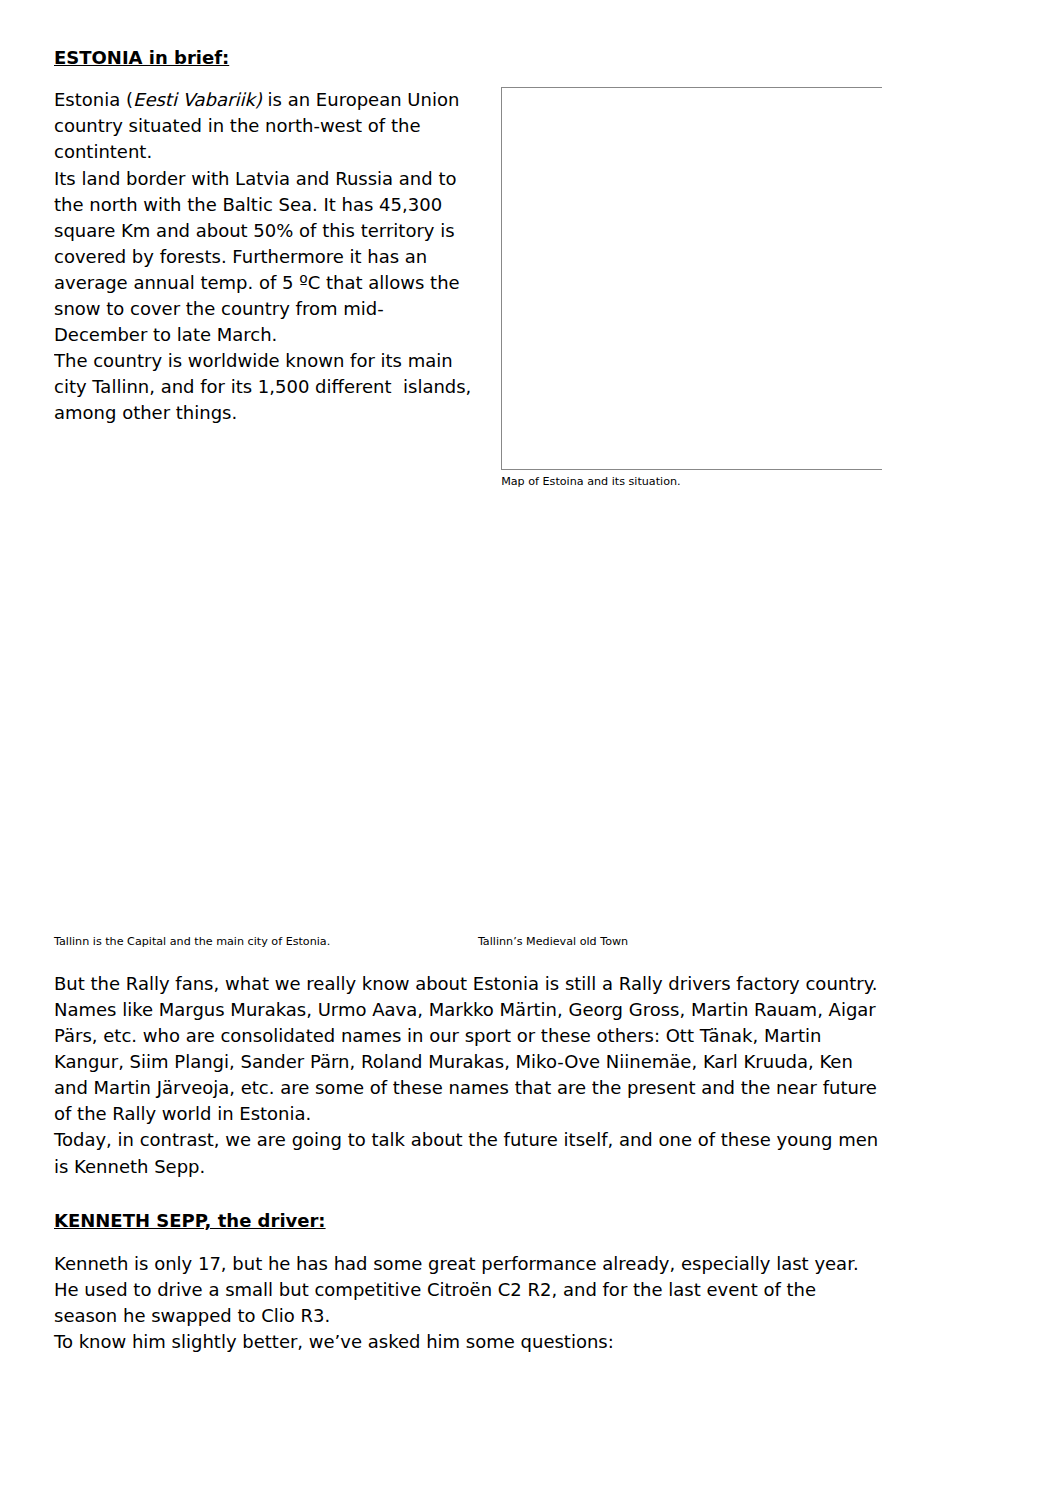ESTONIA in brief:
Map of Estoina and its situation.
Estonia (Eesti Vabariik) is an European Union country situated in the north-west of the contintent.
Its land border with Latvia and Russia and to the north with the Baltic Sea. It has 45,300 square Km and about 50% of this territory is covered by forests. Furthermore it has an average annual temp. of 5 ºC that allows the snow to cover the country from mid-December to late March.
The country is worldwide known for its main city Tallinn, and for its 1,500 different islands, among other things.
Tallinn is the Capital and the main city of Estonia.
Tallinn’s Medieval old Town
But the Rally fans, what we really know about Estonia is still a Rally drivers factory country.
Names like Margus Murakas, Urmo Aava, Markko Märtin, Georg Gross, Martin Rauam, Aigar Pärs, etc. who are consolidated names in our sport or these others: Ott Tänak, Martin Kangur, Siim Plangi, Sander Pärn, Roland Murakas, Miko-Ove Niinemäe, Karl Kruuda, Ken and Martin Järveoja, etc. are some of these names that are the present and the near future of the Rally world in Estonia.
Today, in contrast, we are going to talk about the future itself, and one of these young men is Kenneth Sepp.
KENNETH SEPP, the driver:
Kenneth is only 17, but he has had some great performance already, especially last year. He used to drive a small but competitive Citroën C2 R2, and for the last event of the season he swapped to Clio R3.
To know him slightly better, we’ve asked him some questions: